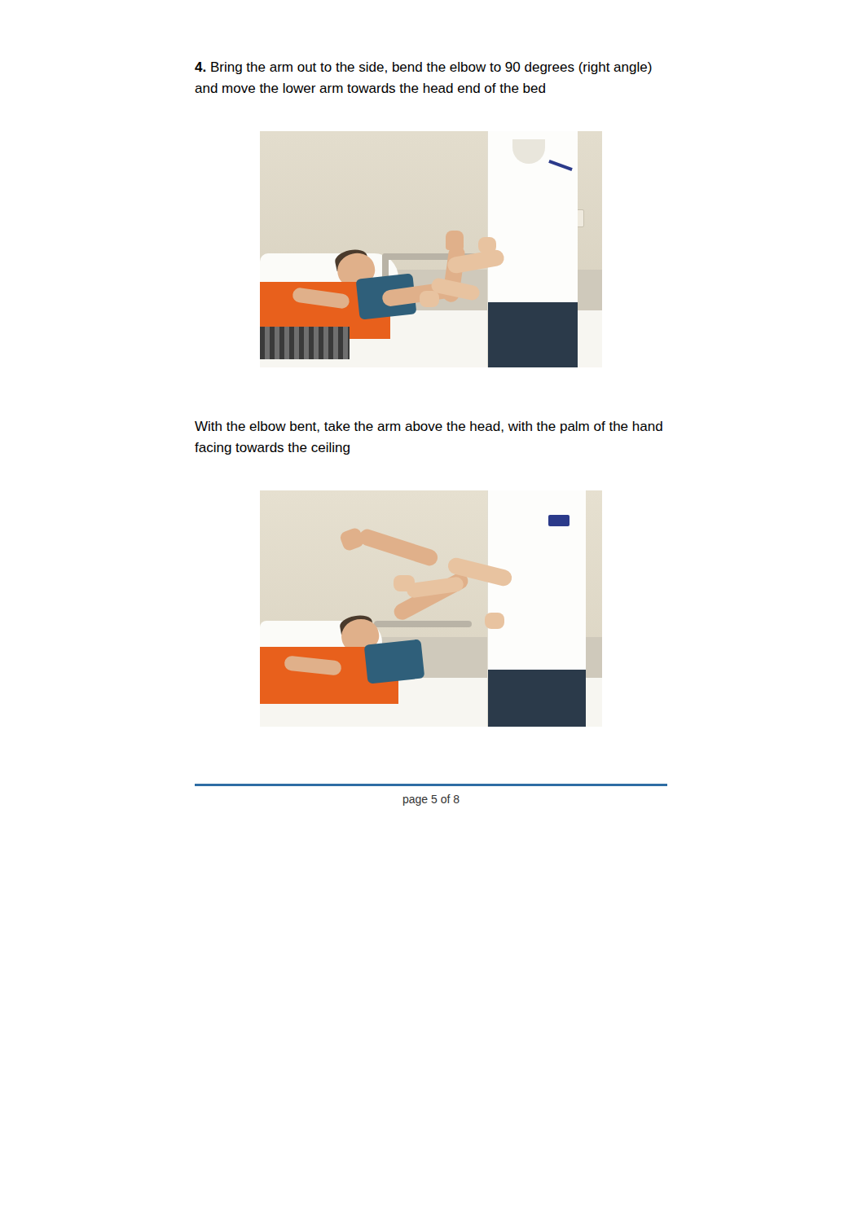4. Bring the arm out to the side, bend the elbow to 90 degrees (right angle) and move the lower arm towards the head end of the bed
With the elbow bent, take the arm above the head, with the palm of the hand facing towards the ceiling
page 5 of 8